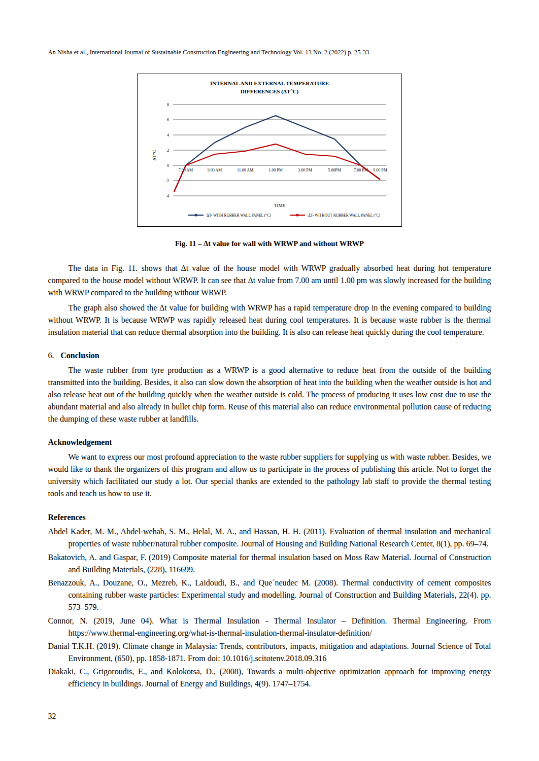An Nisha et al., International Journal of Sustainable Construction Engineering and Technology Vol. 13 No. 2 (2022) p. 25-33
INTERNAL AND EXTERNAL TEMPERATURE DIFFERENCES (ΔT°C) 8 6 4 2 0 -2 -4 ΔT°C 7.00 AM 9.00 AM 11.00 AM 1.00 PM 3.00 PM 5.00PM 7.00 PM 9.00 PM TIME ΔT- WITH RUBBER WALL PANEL (°C) ΔT- WITHOUT RUBBER WALL PANEL (°C)
Fig. 11 – Δt value for wall with WRWP and without WRWP
The data in Fig. 11. shows that Δt value of the house model with WRWP gradually absorbed heat during hot temperature compared to the house model without WRWP. It can see that Δt value from 7.00 am until 1.00 pm was slowly increased for the building with WRWP compared to the building without WRWP.
The graph also showed the Δt value for building with WRWP has a rapid temperature drop in the evening compared to building without WRWP. It is because WRWP was rapidly released heat during cool temperatures. It is because waste rubber is the thermal insulation material that can reduce thermal absorption into the building. It is also can release heat quickly during the cool temperature.
6. Conclusion
The waste rubber from tyre production as a WRWP is a good alternative to reduce heat from the outside of the building transmitted into the building. Besides, it also can slow down the absorption of heat into the building when the weather outside is hot and also release heat out of the building quickly when the weather outside is cold. The process of producing it uses low cost due to use the abundant material and also already in bullet chip form. Reuse of this material also can reduce environmental pollution cause of reducing the dumping of these waste rubber at landfills.
Acknowledgement
We want to express our most profound appreciation to the waste rubber suppliers for supplying us with waste rubber. Besides, we would like to thank the organizers of this program and allow us to participate in the process of publishing this article. Not to forget the university which facilitated our study a lot. Our special thanks are extended to the pathology lab staff to provide the thermal testing tools and teach us how to use it.
References
Abdel Kader, M. M., Abdel-wehab, S. M., Helal, M. A., and Hassan, H. H. (2011). Evaluation of thermal insulation and mechanical properties of waste rubber/natural rubber composite. Journal of Housing and Building National Research Center, 8(1), pp. 69–74.
Bakatovich, A. and Gaspar, F. (2019) Composite material for thermal insulation based on Moss Raw Material. Journal of Construction and Building Materials, (228), 116699.
Benazzouk, A., Douzane, O., Mezreb, K., Laidoudi, B., and Que´neudec M. (2008). Thermal conductivity of cement composites containing rubber waste particles: Experimental study and modelling. Journal of Construction and Building Materials, 22(4). pp. 573–579.
Connor, N. (2019, June 04). What is Thermal Insulation - Thermal Insulator – Definition. Thermal Engineering. From https://www.thermal-engineering.org/what-is-thermal-insulation-thermal-insulator-definition/
Danial T.K.H. (2019). Climate change in Malaysia: Trends, contributors, impacts, mitigation and adaptations. Journal Science of Total Environment, (650), pp. 1858-1871. From doi: 10.1016/j.scitotenv.2018.09.316
Diakaki, C., Grigoroudis, E., and Kolokotsa, D., (2008), Towards a multi-objective optimization approach for improving energy efficiency in buildings. Journal of Energy and Buildings, 4(9). 1747–1754.
32